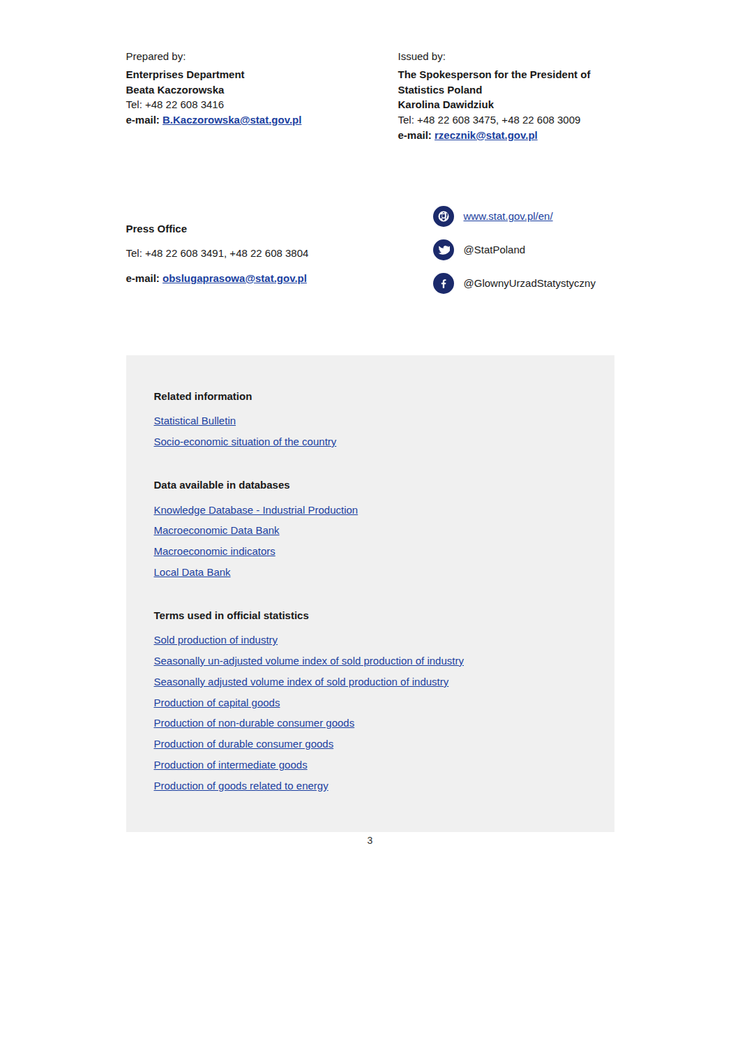Prepared by:
Enterprises Department
Beata Kaczorowska
Tel: +48 22 608 3416
e-mail: B.Kaczorowska@stat.gov.pl
Issued by:
The Spokesperson for the President of Statistics Poland
Karolina Dawidziuk
Tel: +48 22 608 3475, +48 22 608 3009
e-mail: rzecznik@stat.gov.pl
Press Office
Tel: +48 22 608 3491, +48 22 608 3804
e-mail: obslugaprasowa@stat.gov.pl
www.stat.gov.pl/en/
@StatPoland
@GlownyUrzadStatystyczny
Related information
Statistical Bulletin
Socio-economic situation of the country
Data available in databases
Knowledge Database - Industrial Production
Macroeconomic Data Bank
Macroeconomic indicators
Local Data Bank
Terms used in official statistics
Sold production of industry
Seasonally un-adjusted volume index of sold production of industry
Seasonally adjusted volume index of sold production of industry
Production of capital goods
Production of non-durable consumer goods
Production of durable consumer goods
Production of intermediate goods
Production of goods related to energy
3